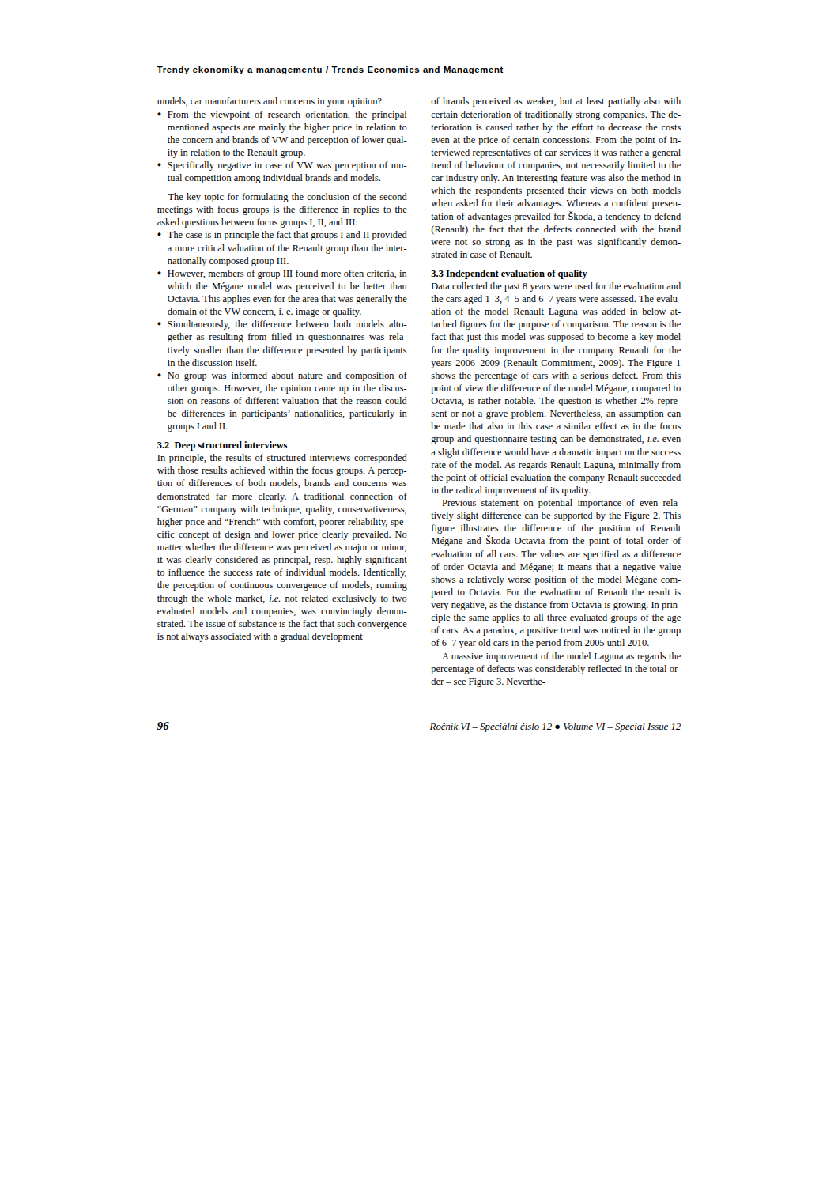Trendy ekonomiky a managementu / Trends Economics and Management
models, car manufacturers and concerns in your opinion?
From the viewpoint of research orientation, the principal mentioned aspects are mainly the higher price in relation to the concern and brands of VW and perception of lower quality in relation to the Renault group.
Specifically negative in case of VW was perception of mutual competition among individual brands and models.
The key topic for formulating the conclusion of the second meetings with focus groups is the difference in replies to the asked questions between focus groups I, II, and III:
The case is in principle the fact that groups I and II provided a more critical valuation of the Renault group than the internationally composed group III.
However, members of group III found more often criteria, in which the Mégane model was perceived to be better than Octavia. This applies even for the area that was generally the domain of the VW concern, i. e. image or quality.
Simultaneously, the difference between both models altogether as resulting from filled in questionnaires was relatively smaller than the difference presented by participants in the discussion itself.
No group was informed about nature and composition of other groups. However, the opinion came up in the discussion on reasons of different valuation that the reason could be differences in participants’ nationalities, particularly in groups I and II.
3.2 Deep structured interviews
In principle, the results of structured interviews corresponded with those results achieved within the focus groups. A perception of differences of both models, brands and concerns was demonstrated far more clearly. A traditional connection of “German” company with technique, quality, conservativeness, higher price and “French” with comfort, poorer reliability, specific concept of design and lower price clearly prevailed. No matter whether the difference was perceived as major or minor, it was clearly considered as principal, resp. highly significant to influence the success rate of individual models. Identically, the perception of continuous convergence of models, running through the whole market, i.e. not related exclusively to two evaluated models and companies, was convincingly demonstrated. The issue of substance is the fact that such convergence is not always associated with a gradual development
of brands perceived as weaker, but at least partially also with certain deterioration of traditionally strong companies. The deterioration is caused rather by the effort to decrease the costs even at the price of certain concessions. From the point of interviewed representatives of car services it was rather a general trend of behaviour of companies, not necessarily limited to the car industry only. An interesting feature was also the method in which the respondents presented their views on both models when asked for their advantages. Whereas a confident presentation of advantages prevailed for Škoda, a tendency to defend (Renault) the fact that the defects connected with the brand were not so strong as in the past was significantly demonstrated in case of Renault.
3.3 Independent evaluation of quality
Data collected the past 8 years were used for the evaluation and the cars aged 1–3, 4–5 and 6–7 years were assessed. The evaluation of the model Renault Laguna was added in below attached figures for the purpose of comparison. The reason is the fact that just this model was supposed to become a key model for the quality improvement in the company Renault for the years 2006–2009 (Renault Commitment, 2009). The Figure 1 shows the percentage of cars with a serious defect. From this point of view the difference of the model Mégane, compared to Octavia, is rather notable. The question is whether 2% represent or not a grave problem. Nevertheless, an assumption can be made that also in this case a similar effect as in the focus group and questionnaire testing can be demonstrated, i.e. even a slight difference would have a dramatic impact on the success rate of the model. As regards Renault Laguna, minimally from the point of official evaluation the company Renault succeeded in the radical improvement of its quality.
Previous statement on potential importance of even relatively slight difference can be supported by the Figure 2. This figure illustrates the difference of the position of Renault Mégane and Škoda Octavia from the point of total order of evaluation of all cars. The values are specified as a difference of order Octavia and Mégane; it means that a negative value shows a relatively worse position of the model Mégane compared to Octavia. For the evaluation of Renault the result is very negative, as the distance from Octavia is growing. In principle the same applies to all three evaluated groups of the age of cars. As a paradox, a positive trend was noticed in the group of 6–7 year old cars in the period from 2005 until 2010.
A massive improvement of the model Laguna as regards the percentage of defects was considerably reflected in the total order – see Figure 3. Neverthe-
96
Ročník VI – Speciální číslo 12 ● Volume VI – Special Issue 12